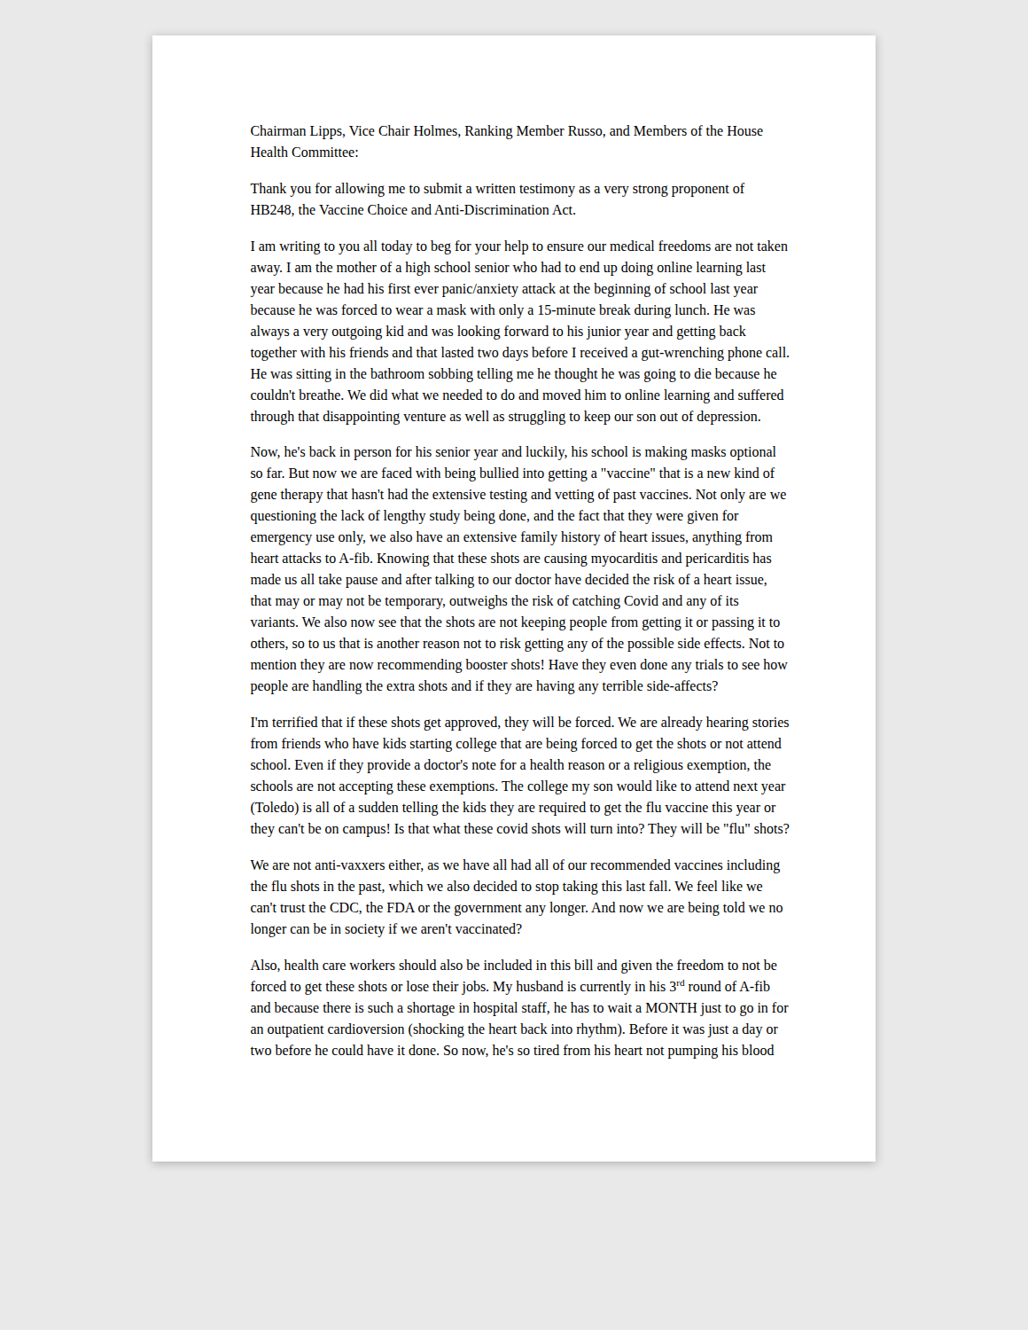Chairman Lipps, Vice Chair Holmes, Ranking Member Russo, and Members of the House Health Committee:
Thank you for allowing me to submit a written testimony as a very strong proponent of HB248, the Vaccine Choice and Anti-Discrimination Act.
I am writing to you all today to beg for your help to ensure our medical freedoms are not taken away. I am the mother of a high school senior who had to end up doing online learning last year because he had his first ever panic/anxiety attack at the beginning of school last year because he was forced to wear a mask with only a 15-minute break during lunch. He was always a very outgoing kid and was looking forward to his junior year and getting back together with his friends and that lasted two days before I received a gut-wrenching phone call. He was sitting in the bathroom sobbing telling me he thought he was going to die because he couldn't breathe. We did what we needed to do and moved him to online learning and suffered through that disappointing venture as well as struggling to keep our son out of depression.
Now, he's back in person for his senior year and luckily, his school is making masks optional so far. But now we are faced with being bullied into getting a "vaccine" that is a new kind of gene therapy that hasn't had the extensive testing and vetting of past vaccines. Not only are we questioning the lack of lengthy study being done, and the fact that they were given for emergency use only, we also have an extensive family history of heart issues, anything from heart attacks to A-fib. Knowing that these shots are causing myocarditis and pericarditis has made us all take pause and after talking to our doctor have decided the risk of a heart issue, that may or may not be temporary, outweighs the risk of catching Covid and any of its variants. We also now see that the shots are not keeping people from getting it or passing it to others, so to us that is another reason not to risk getting any of the possible side effects. Not to mention they are now recommending booster shots! Have they even done any trials to see how people are handling the extra shots and if they are having any terrible side-affects?
I'm terrified that if these shots get approved, they will be forced. We are already hearing stories from friends who have kids starting college that are being forced to get the shots or not attend school. Even if they provide a doctor's note for a health reason or a religious exemption, the schools are not accepting these exemptions. The college my son would like to attend next year (Toledo) is all of a sudden telling the kids they are required to get the flu vaccine this year or they can't be on campus! Is that what these covid shots will turn into? They will be "flu" shots?
We are not anti-vaxxers either, as we have all had all of our recommended vaccines including the flu shots in the past, which we also decided to stop taking this last fall. We feel like we can't trust the CDC, the FDA or the government any longer. And now we are being told we no longer can be in society if we aren't vaccinated?
Also, health care workers should also be included in this bill and given the freedom to not be forced to get these shots or lose their jobs. My husband is currently in his 3rd round of A-fib and because there is such a shortage in hospital staff, he has to wait a MONTH just to go in for an outpatient cardioversion (shocking the heart back into rhythm). Before it was just a day or two before he could have it done. So now, he's so tired from his heart not pumping his blood